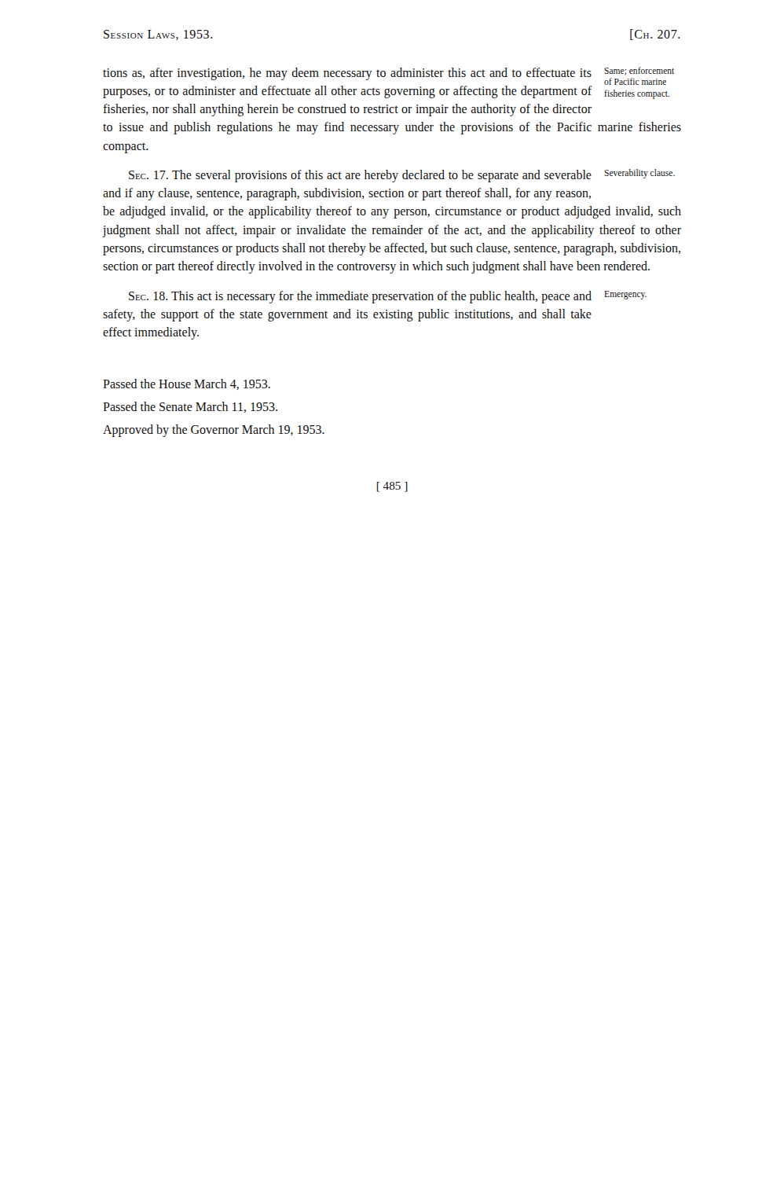Session Laws, 1953. [Ch. 207.
Same; enforcement of Pacific marine fisheries compact. tions as, after investigation, he may deem necessary to administer this act and to effectuate its purposes, or to administer and effectuate all other acts governing or affecting the department of fisheries, nor shall anything herein be construed to restrict or impair the authority of the director to issue and publish regulations he may find necessary under the provisions of the Pacific marine fisheries compact.
Severability clause. Sec. 17. The several provisions of this act are hereby declared to be separate and severable and if any clause, sentence, paragraph, subdivision, section or part thereof shall, for any reason, be adjudged invalid, or the applicability thereof to any person, circumstance or product adjudged invalid, such judgment shall not affect, impair or invalidate the remainder of the act, and the applicability thereof to other persons, circumstances or products shall not thereby be affected, but such clause, sentence, paragraph, subdivision, section or part thereof directly involved in the controversy in which such judgment shall have been rendered.
Emergency. Sec. 18. This act is necessary for the immediate preservation of the public health, peace and safety, the support of the state government and its existing public institutions, and shall take effect immediately.
Passed the House March 4, 1953.
Passed the Senate March 11, 1953.
Approved by the Governor March 19, 1953.
[ 485 ]